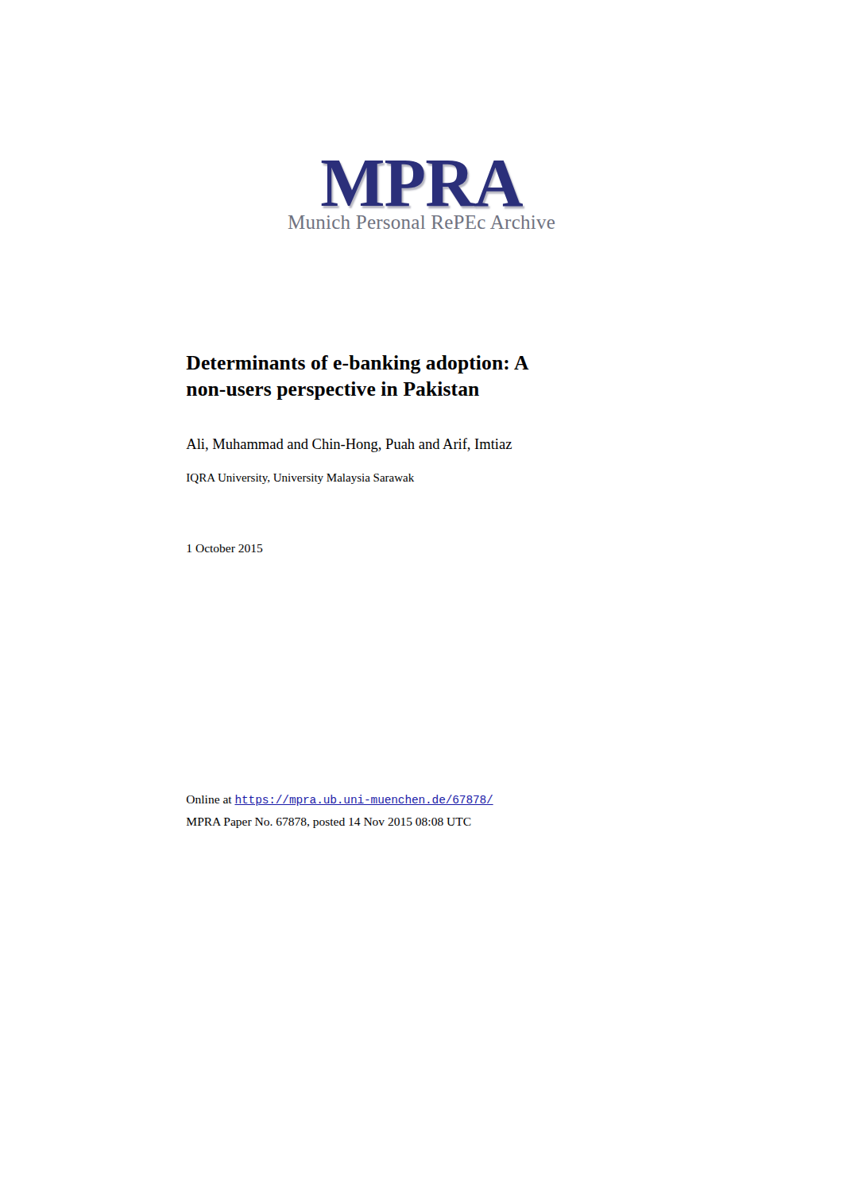MPRA
Munich Personal RePEc Archive
Determinants of e-banking adoption: A
non-users perspective in Pakistan
Ali, Muhammad and Chin-Hong, Puah and Arif, Imtiaz
IQRA University, University Malaysia Sarawak
1 October 2015
Online at https://mpra.ub.uni-muenchen.de/67878/
MPRA Paper No. 67878, posted 14 Nov 2015 08:08 UTC